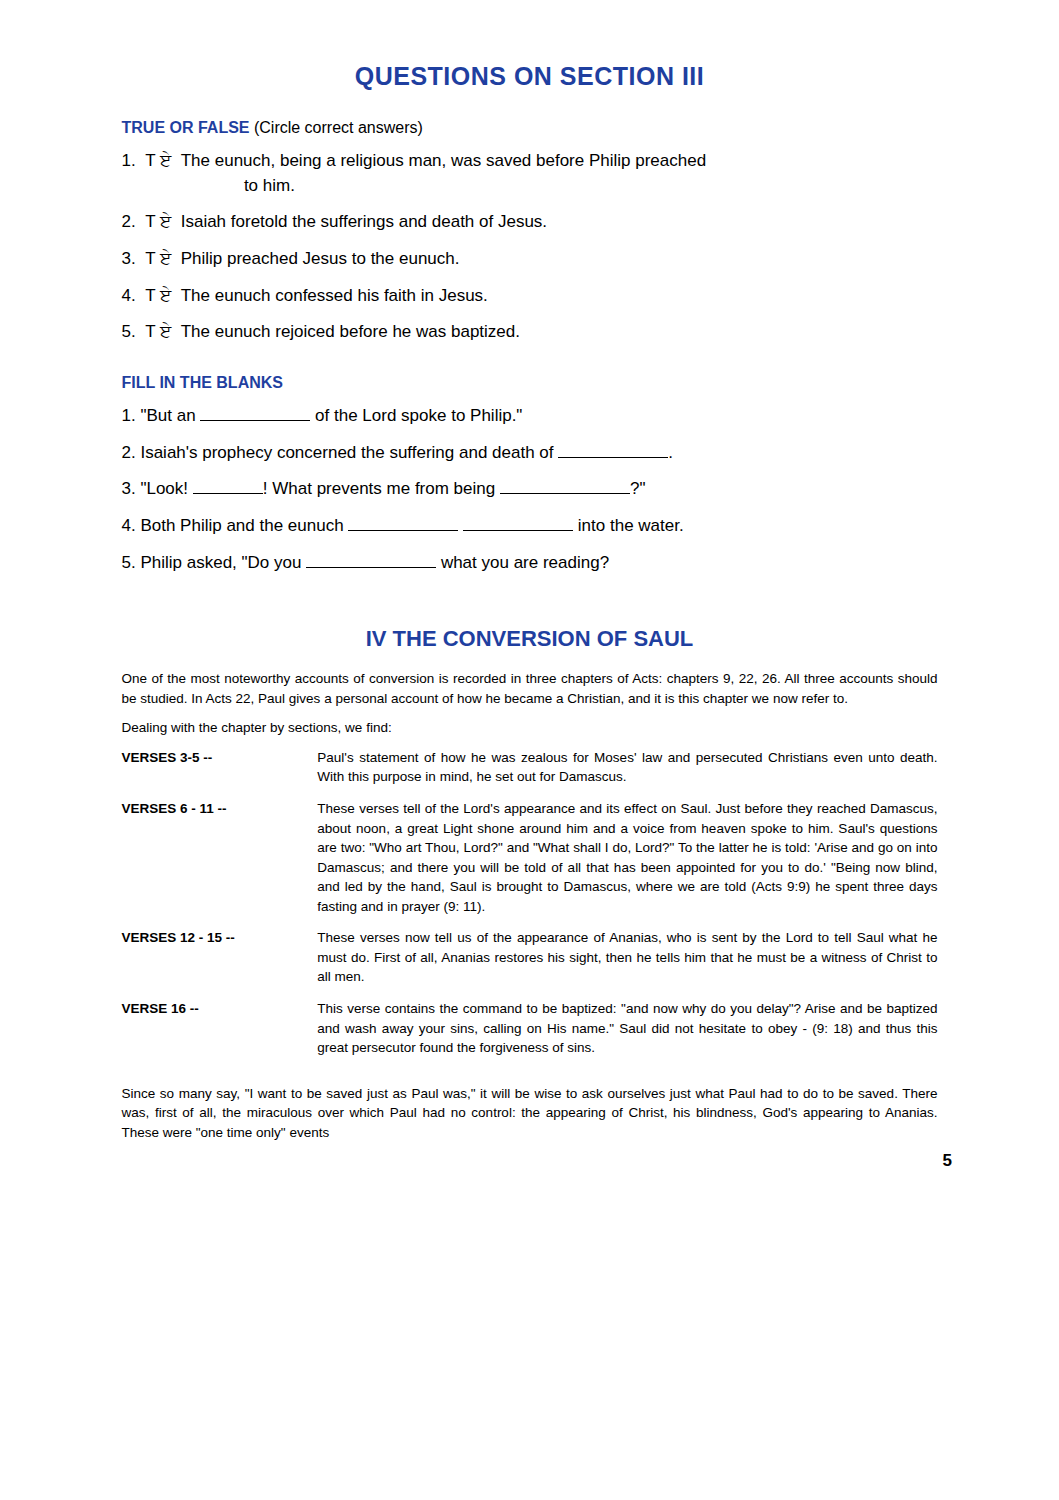QUESTIONS ON SECTION III
TRUE OR FALSE (Circle correct answers)
The eunuch, being a religious man, was saved before Philip preachedto him.
Isaiah foretold the sufferings and death of Jesus.
Philip preached Jesus to the eunuch.
The eunuch confessed his faith in Jesus.
The eunuch rejoiced before he was baptized.
FILL IN THE BLANKS
"But an of the Lord spoke to Philip."
Isaiah's prophecy concerned the suffering and death of .
"Look! ! What prevents me from being ?"
Both Philip and the eunuch into the water.
Philip asked, "Do you what you are reading?
IV THE CONVERSION OF SAUL
One of the most noteworthy accounts of conversion is recorded in three chapters of Acts: chapters 9, 22, 26. All three accounts should be studied. In Acts 22, Paul gives a personal account of how he became a Christian, and it is this chapter we now refer to.
Dealing with the chapter by sections, we find:
| VERSES 3-5 -- | Paul's statement of how he was zealous for Moses' law and persecuted Christians even unto death. With this purpose in mind, he set out for Damascus. |
| VERSES 6 - 11 -- | These verses tell of the Lord's appearance and its effect on Saul. Just before they reached Damascus, about noon, a great Light shone around him and a voice from heaven spoke to him. Saul's questions are two: "Who art Thou, Lord?" and "What shall I do, Lord?" To the latter he is told: 'Arise and go on into Damascus; and there you will be told of all that has been appointed for you to do.' "Being now blind, and led by the hand, Saul is brought to Damascus, where we are told (Acts 9:9) he spent three days fasting and in prayer (9: 11). |
| VERSES 12 - 15 -- | These verses now tell us of the appearance of Ananias, who is sent by the Lord to tell Saul what he must do. First of all, Ananias restores his sight, then he tells him that he must be a witness of Christ to all men. |
| VERSE 16 -- | This verse contains the command to be baptized: "and now why do you delay"? Arise and be baptized and wash away your sins, calling on His name." Saul did not hesitate to obey - (9: 18) and thus this great persecutor found the forgiveness of sins. |
Since so many say, "I want to be saved just as Paul was," it will be wise to ask ourselves just what Paul had to do to be saved. There was, first of all, the miraculous over which Paul had no control: the appearing of Christ, his blindness, God's appearing to Ananias. These were "one time only" events
5